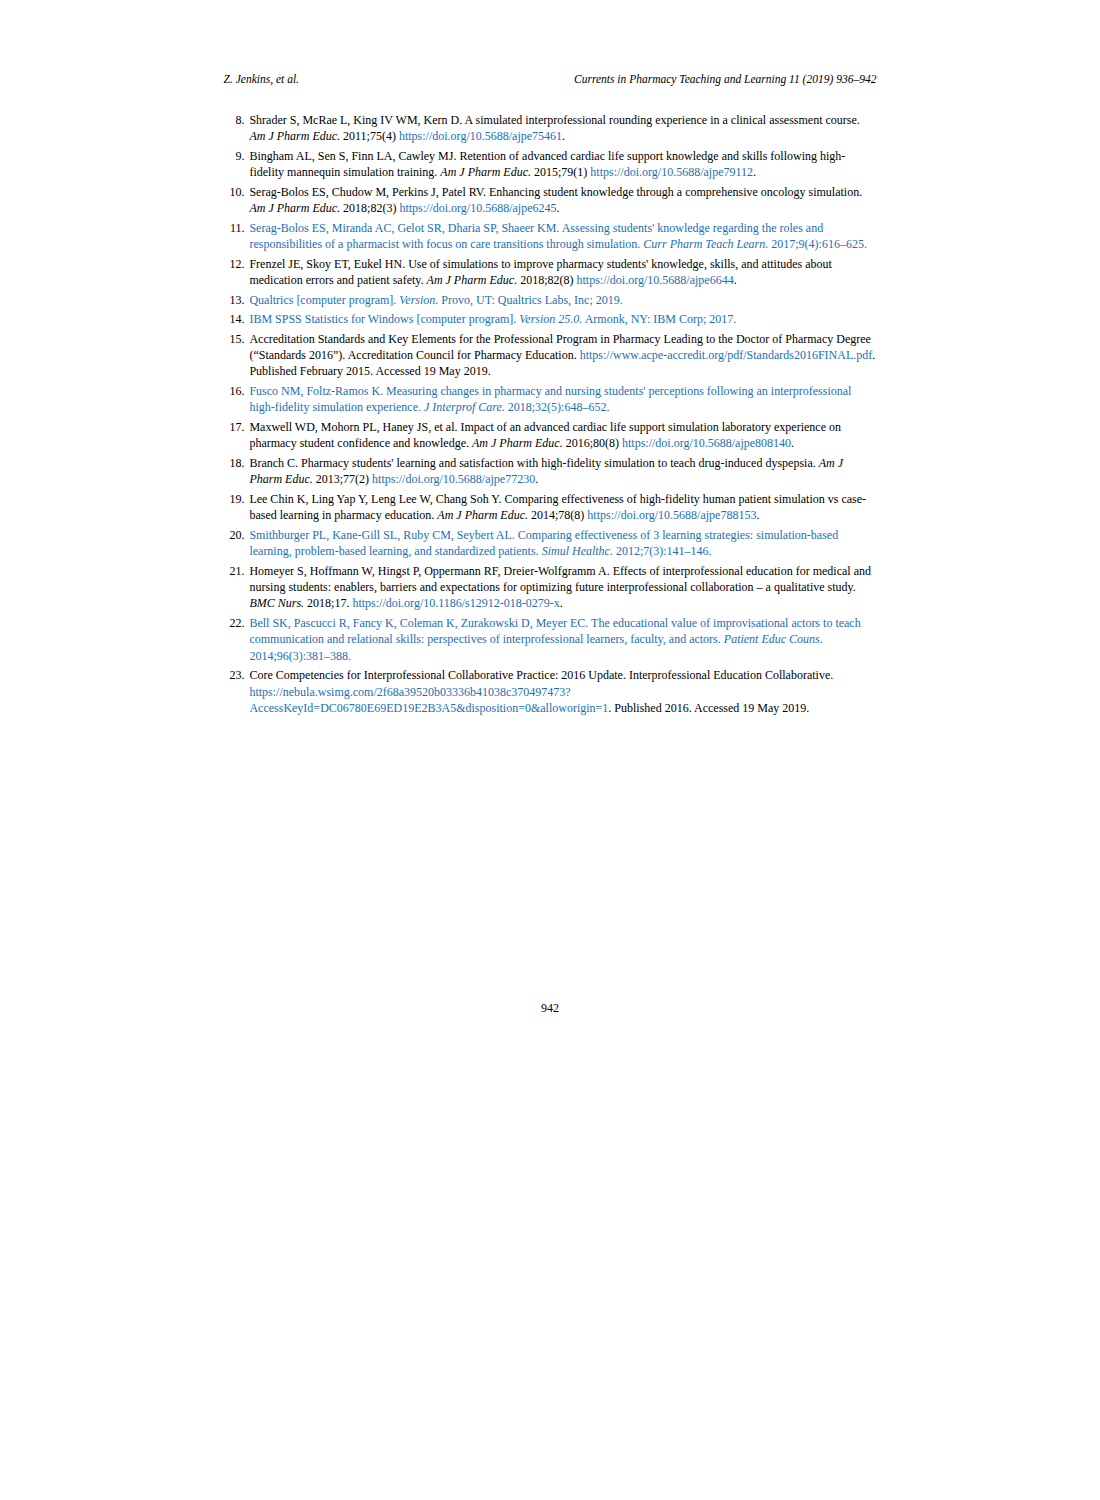Z. Jenkins, et al.
Currents in Pharmacy Teaching and Learning 11 (2019) 936–942
Shrader S, McRae L, King IV WM, Kern D. A simulated interprofessional rounding experience in a clinical assessment course. Am J Pharm Educ. 2011;75(4) https://doi.org/10.5688/ajpe75461.
Bingham AL, Sen S, Finn LA, Cawley MJ. Retention of advanced cardiac life support knowledge and skills following high-fidelity mannequin simulation training. Am J Pharm Educ. 2015;79(1) https://doi.org/10.5688/ajpe79112.
Serag-Bolos ES, Chudow M, Perkins J, Patel RV. Enhancing student knowledge through a comprehensive oncology simulation. Am J Pharm Educ. 2018;82(3) https://doi.org/10.5688/ajpe6245.
Serag-Bolos ES, Miranda AC, Gelot SR, Dharia SP, Shaeer KM. Assessing students' knowledge regarding the roles and responsibilities of a pharmacist with focus on care transitions through simulation. Curr Pharm Teach Learn. 2017;9(4):616–625.
Frenzel JE, Skoy ET, Eukel HN. Use of simulations to improve pharmacy students' knowledge, skills, and attitudes about medication errors and patient safety. Am J Pharm Educ. 2018;82(8) https://doi.org/10.5688/ajpe6644.
Qualtrics [computer program]. Version. Provo, UT: Qualtrics Labs, Inc; 2019.
IBM SPSS Statistics for Windows [computer program]. Version 25.0. Armonk, NY: IBM Corp; 2017.
Accreditation Standards and Key Elements for the Professional Program in Pharmacy Leading to the Doctor of Pharmacy Degree (“Standards 2016”). Accreditation Council for Pharmacy Education. https://www.acpe-accredit.org/pdf/Standards2016FINAL.pdf. Published February 2015. Accessed 19 May 2019.
Fusco NM, Foltz-Ramos K. Measuring changes in pharmacy and nursing students' perceptions following an interprofessional high-fidelity simulation experience. J Interprof Care. 2018;32(5):648–652.
Maxwell WD, Mohorn PL, Haney JS, et al. Impact of an advanced cardiac life support simulation laboratory experience on pharmacy student confidence and knowledge. Am J Pharm Educ. 2016;80(8) https://doi.org/10.5688/ajpe808140.
Branch C. Pharmacy students' learning and satisfaction with high-fidelity simulation to teach drug-induced dyspepsia. Am J Pharm Educ. 2013;77(2) https://doi.org/10.5688/ajpe77230.
Lee Chin K, Ling Yap Y, Leng Lee W, Chang Soh Y. Comparing effectiveness of high-fidelity human patient simulation vs case-based learning in pharmacy education. Am J Pharm Educ. 2014;78(8) https://doi.org/10.5688/ajpe788153.
Smithburger PL, Kane-Gill SL, Ruby CM, Seybert AL. Comparing effectiveness of 3 learning strategies: simulation-based learning, problem-based learning, and standardized patients. Simul Healthc. 2012;7(3):141–146.
Homeyer S, Hoffmann W, Hingst P, Oppermann RF, Dreier-Wolfgramm A. Effects of interprofessional education for medical and nursing students: enablers, barriers and expectations for optimizing future interprofessional collaboration – a qualitative study. BMC Nurs. 2018;17. https://doi.org/10.1186/s12912-018-0279-x.
Bell SK, Pascucci R, Fancy K, Coleman K, Zurakowski D, Meyer EC. The educational value of improvisational actors to teach communication and relational skills: perspectives of interprofessional learners, faculty, and actors. Patient Educ Couns. 2014;96(3):381–388.
Core Competencies for Interprofessional Collaborative Practice: 2016 Update. Interprofessional Education Collaborative. https://nebula.wsimg.com/2f68a39520b03336b41038c370497473?AccessKeyId=DC06780E69ED19E2B3A5&disposition=0&alloworigin=1. Published 2016. Accessed 19 May 2019.
942